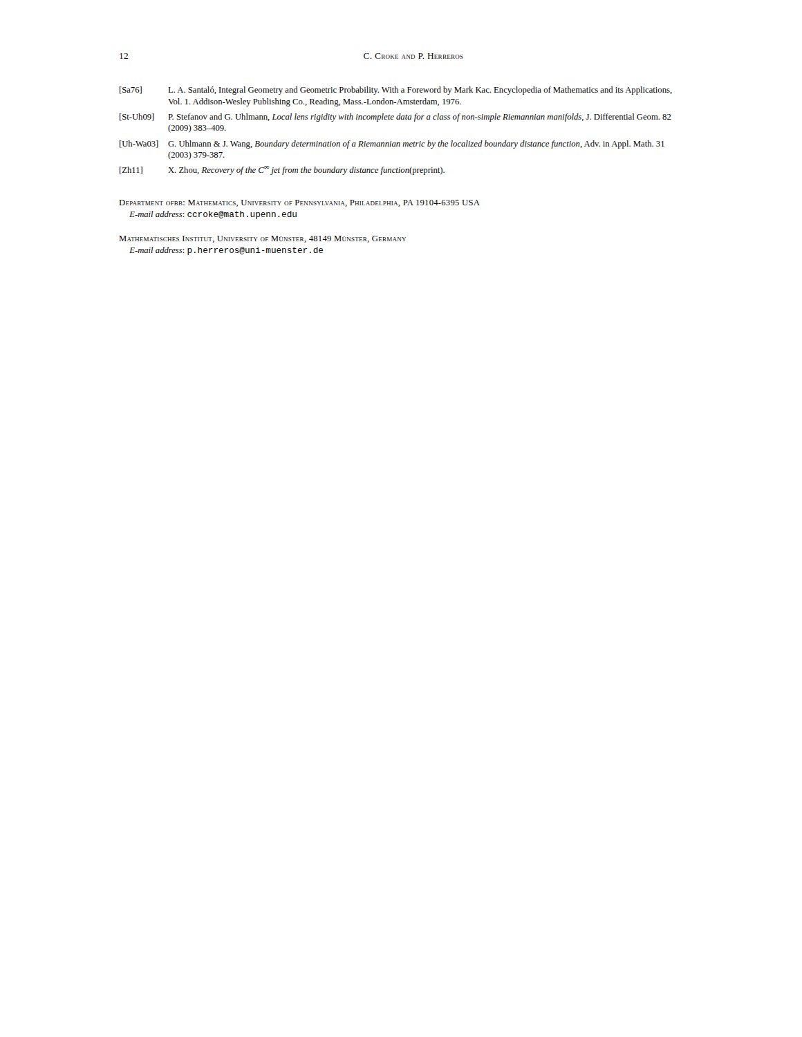12 C. Croke and P. Herreros
[Sa76]
L. A. Santaló, Integral Geometry and Geometric Probability. With a Foreword by Mark Kac. Encyclopedia of Mathematics and its Applications, Vol. 1. Addison-Wesley Publishing Co., Reading, Mass.-London-Amsterdam, 1976.
[St-Uh09]
P. Stefanov and G. Uhlmann, Local lens rigidity with incomplete data for a class of non-simple Riemannian manifolds, J. Differential Geom. 82 (2009) 383–409.
[Uh-Wa03]
G. Uhlmann & J. Wang, Boundary determination of a Riemannian metric by the localized boundary distance function, Adv. in Appl. Math. 31 (2003) 379-387.
[Zh11]
X. Zhou, Recovery of the C∞ jet from the boundary distance function(preprint).
Department ofbb: Mathematics, University of Pennsylvania, Philadelphia, PA 19104-6395 USA
E-mail address: ccroke@math.upenn.edu Mathematisches Institut, University of Münster, 48149 Münster, Germany
E-mail address: p.herreros@uni-muenster.de